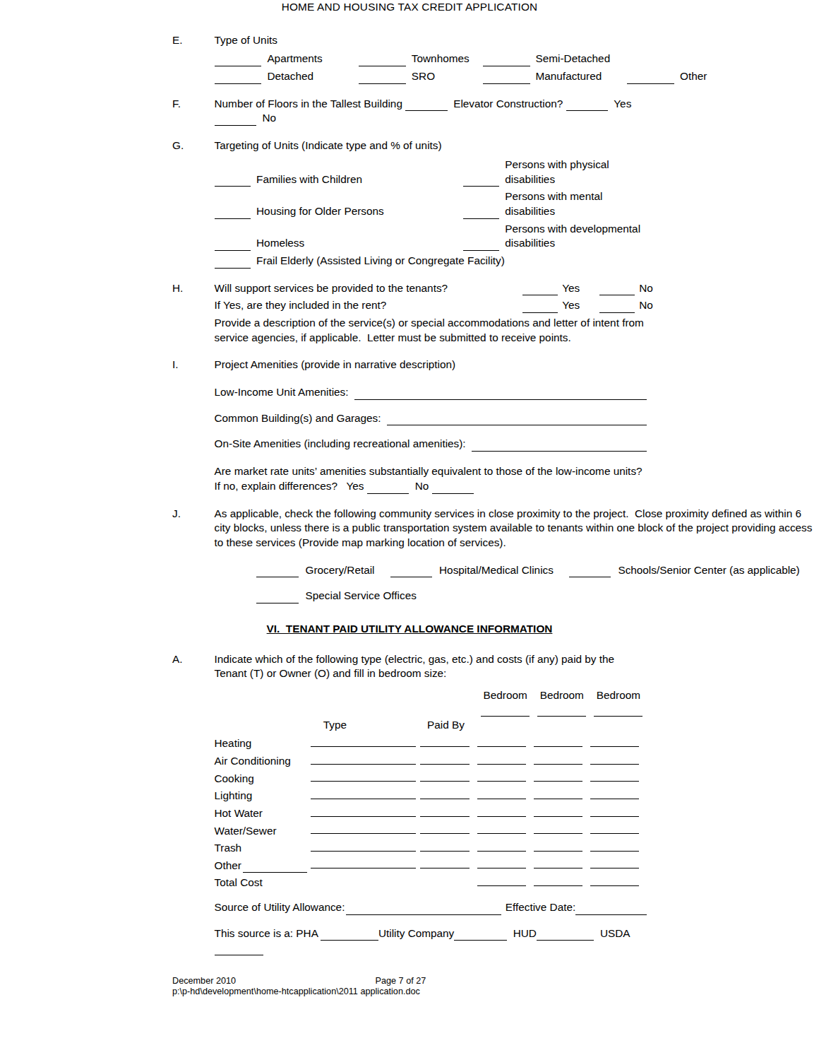HOME AND HOUSING TAX CREDIT APPLICATION
E.
Type of Units
Apartments
Townhomes
Semi-Detached
Detached
SRO
Manufactured
Other
F.
Number of Floors in the Tallest Building Elevator Construction? Yes No
G.
Targeting of Units (Indicate type and % of units)
Families with Children
Persons with physical disabilities
Housing for Older Persons
Persons with mental disabilities
Homeless
Persons with developmental disabilities
Frail Elderly (Assisted Living or Congregate Facility)
H.
Will support services be provided to the tenants?
Yes No
If Yes, are they included in the rent?
Yes No
Provide a description of the service(s) or special accommodations and letter of intent from service agencies, if applicable. Letter must be submitted to receive points.
I.
Project Amenities (provide in narrative description)
Low-Income Unit Amenities:
Common Building(s) and Garages:
On-Site Amenities (including recreational amenities):
Are market rate units’ amenities substantially equivalent to those of the low-income units? If no, explain differences? Yes No
J.
As applicable, check the following community services in close proximity to the project. Close proximity defined as within 6 city blocks, unless there is a public transportation system available to tenants within one block of the project providing access to these services (Provide map marking location of services).
Grocery/Retail
Hospital/Medical Clinics
Schools/Senior Center (as applicable)
Special Service Offices
VI. TENANT PAID UTILITY ALLOWANCE INFORMATION
A.
Indicate which of the following type (electric, gas, etc.) and costs (if any) paid by the Tenant (T) or Owner (O) and fill in bedroom size:
| | | | Bedroom | Bedroom | Bedroom |
| | Type | Paid By | | | |
| Heating | | | | | |
| Air Conditioning | | | | | |
| Cooking | | | | | |
| Lighting | | | | | |
| Hot Water | | | | | |
| Water/Sewer | | | | | |
| Trash | | | | | |
| Other | | | | | |
| Total Cost | | | | | |
Source of Utility Allowance: Effective Date:
This source is a: PHA Utility Company HUD USDA
December 2010
Page 7 of 27
p:\p-hd\development\home-htcapplication\2011 application.doc